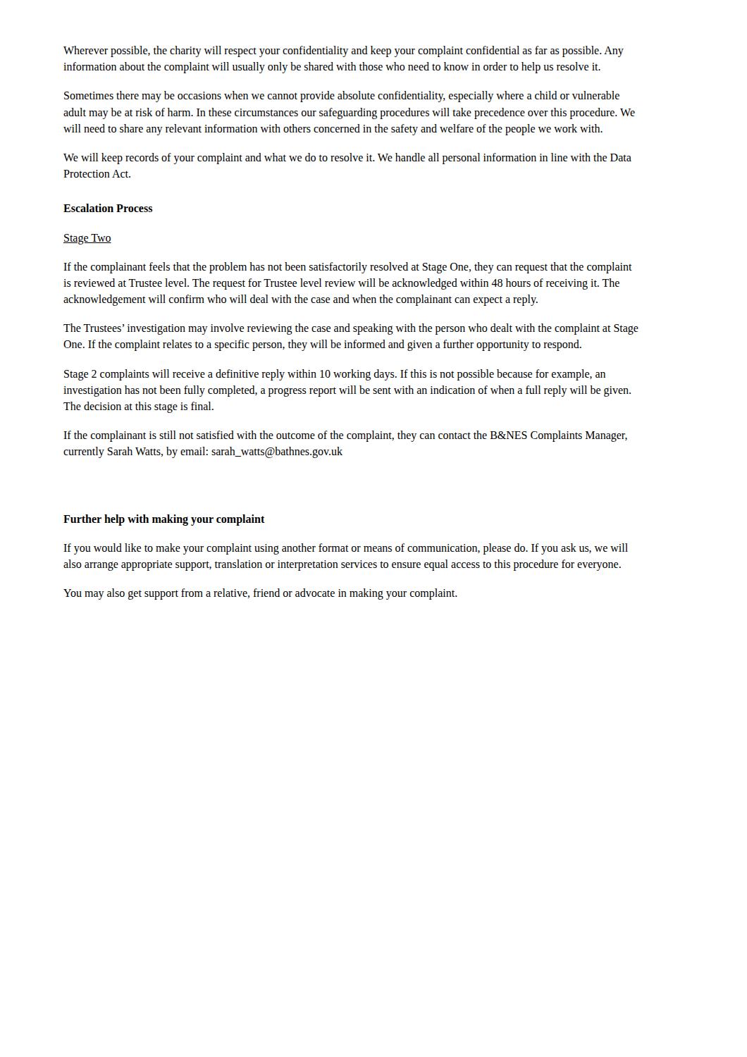Wherever possible, the charity will respect your confidentiality and keep your complaint confidential as far as possible. Any information about the complaint will usually only be shared with those who need to know in order to help us resolve it.
Sometimes there may be occasions when we cannot provide absolute confidentiality, especially where a child or vulnerable adult may be at risk of harm. In these circumstances our safeguarding procedures will take precedence over this procedure. We will need to share any relevant information with others concerned in the safety and welfare of the people we work with.
We will keep records of your complaint and what we do to resolve it. We handle all personal information in line with the Data Protection Act.
Escalation Process
Stage Two
If the complainant feels that the problem has not been satisfactorily resolved at Stage One, they can request that the complaint is reviewed at Trustee level. The request for Trustee level review will be acknowledged within 48 hours of receiving it. The acknowledgement will confirm who will deal with the case and when the complainant can expect a reply.
The Trustees’ investigation may involve reviewing the case and speaking with the person who dealt with the complaint at Stage One. If the complaint relates to a specific person, they will be informed and given a further opportunity to respond.
Stage 2 complaints will receive a definitive reply within 10 working days. If this is not possible because for example, an investigation has not been fully completed, a progress report will be sent with an indication of when a full reply will be given. The decision at this stage is final.
If the complainant is still not satisfied with the outcome of the complaint, they can contact the B&NES Complaints Manager, currently Sarah Watts, by email: sarah_watts@bathnes.gov.uk
Further help with making your complaint
If you would like to make your complaint using another format or means of communication, please do. If you ask us, we will also arrange appropriate support, translation or interpretation services to ensure equal access to this procedure for everyone.
You may also get support from a relative, friend or advocate in making your complaint.